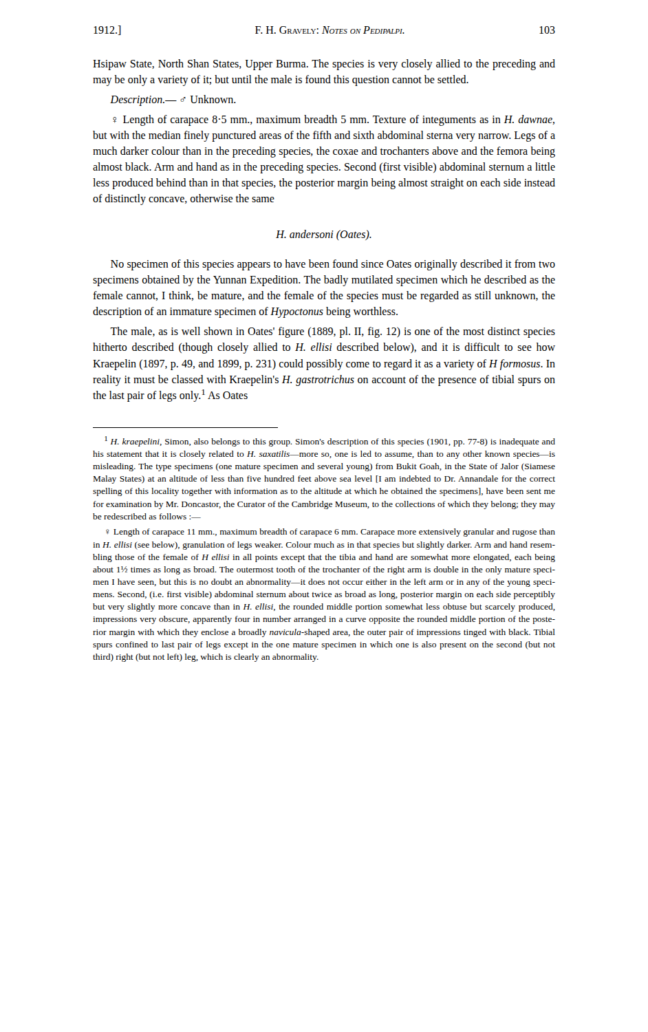1912.] F. H. Gravely: Notes on Pedipalpi. 103
Hsipaw State, North Shan States, Upper Burma. The species is very closely allied to the preceding and may be only a variety of it; but until the male is found this question cannot be settled.
Description.— ♂ Unknown.
♀ Length of carapace 8·5 mm., maximum breadth 5 mm. Texture of integuments as in H. dawnae, but with the median finely punctured areas of the fifth and sixth abdominal sterna very narrow. Legs of a much darker colour than in the preceding species, the coxae and trochanters above and the femora being almost black. Arm and hand as in the preceding species. Second (first visible) abdominal sternum a little less produced behind than in that species, the posterior margin being almost straight on each side instead of distinctly concave, otherwise the same
H. andersoni (Oates).
No specimen of this species appears to have been found since Oates originally described it from two specimens obtained by the Yunnan Expedition. The badly mutilated specimen which he described as the female cannot, I think, be mature, and the female of the species must be regarded as still unknown, the description of an immature specimen of Hypoctonus being worthless.
The male, as is well shown in Oates' figure (1889, pl. II, fig. 12) is one of the most distinct species hitherto described (though closely allied to H. ellisi described below), and it is difficult to see how Kraepelin (1897, p. 49, and 1899, p. 231) could possibly come to regard it as a variety of H formosus. In reality it must be classed with Kraepelin's H. gastrotrichus on account of the presence of tibial spurs on the last pair of legs only.1 As Oates
1 H. kraepelini, Simon, also belongs to this group. Simon's description of this species (1901, pp. 77-8) is inadequate and his statement that it is closely related to H. saxatilis—more so, one is led to assume, than to any other known species—is misleading. The type specimens (one mature specimen and several young) from Bukit Goah, in the State of Jalor (Siamese Malay States) at an altitude of less than five hundred feet above sea level [I am indebted to Dr. Annandale for the correct spelling of this locality together with information as to the altitude at which he obtained the specimens], have been sent me for examination by Mr. Doncastor, the Curator of the Cambridge Museum, to the collections of which they belong; they may be redescribed as follows :—
♀ Length of carapace 11 mm., maximum breadth of carapace 6 mm. Carapace more extensively granular and rugose than in H. ellisi (see below), granulation of legs weaker. Colour much as in that species but slightly darker. Arm and hand resembling those of the female of H ellisi in all points except that the tibia and hand are somewhat more elongated, each being about 1½ times as long as broad. The outermost tooth of the trochanter of the right arm is double in the only mature specimen I have seen, but this is no doubt an abnormality—it does not occur either in the left arm or in any of the young specimens. Second, (i.e. first visible) abdominal sternum about twice as broad as long, posterior margin on each side perceptibly but very slightly more concave than in H. ellisi, the rounded middle portion somewhat less obtuse but scarcely produced, impressions very obscure, apparently four in number arranged in a curve opposite the rounded middle portion of the posterior margin with which they enclose a broadly navicula-shaped area, the outer pair of impressions tinged with black. Tibial spurs confined to last pair of legs except in the one mature specimen in which one is also present on the second (but not third) right (but not left) leg, which is clearly an abnormality.